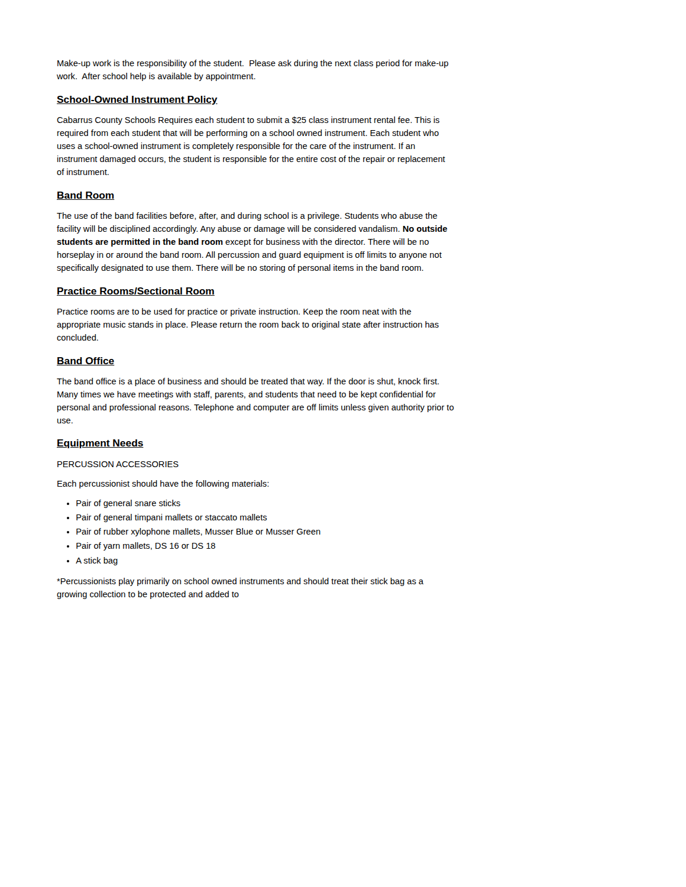Make-up work is the responsibility of the student. Please ask during the next class period for make-up work. After school help is available by appointment.
School-Owned Instrument Policy
Cabarrus County Schools Requires each student to submit a $25 class instrument rental fee. This is required from each student that will be performing on a school owned instrument. Each student who uses a school-owned instrument is completely responsible for the care of the instrument. If an instrument damaged occurs, the student is responsible for the entire cost of the repair or replacement of instrument.
Band Room
The use of the band facilities before, after, and during school is a privilege. Students who abuse the facility will be disciplined accordingly. Any abuse or damage will be considered vandalism. No outside students are permitted in the band room except for business with the director. There will be no horseplay in or around the band room. All percussion and guard equipment is off limits to anyone not specifically designated to use them. There will be no storing of personal items in the band room.
Practice Rooms/Sectional Room
Practice rooms are to be used for practice or private instruction. Keep the room neat with the appropriate music stands in place. Please return the room back to original state after instruction has concluded.
Band Office
The band office is a place of business and should be treated that way. If the door is shut, knock first. Many times we have meetings with staff, parents, and students that need to be kept confidential for personal and professional reasons. Telephone and computer are off limits unless given authority prior to use.
Equipment Needs
PERCUSSION ACCESSORIES
Each percussionist should have the following materials:
Pair of general snare sticks
Pair of general timpani mallets or staccato mallets
Pair of rubber xylophone mallets, Musser Blue or Musser Green
Pair of yarn mallets, DS 16 or DS 18
A stick bag
*Percussionists play primarily on school owned instruments and should treat their stick bag as a growing collection to be protected and added to